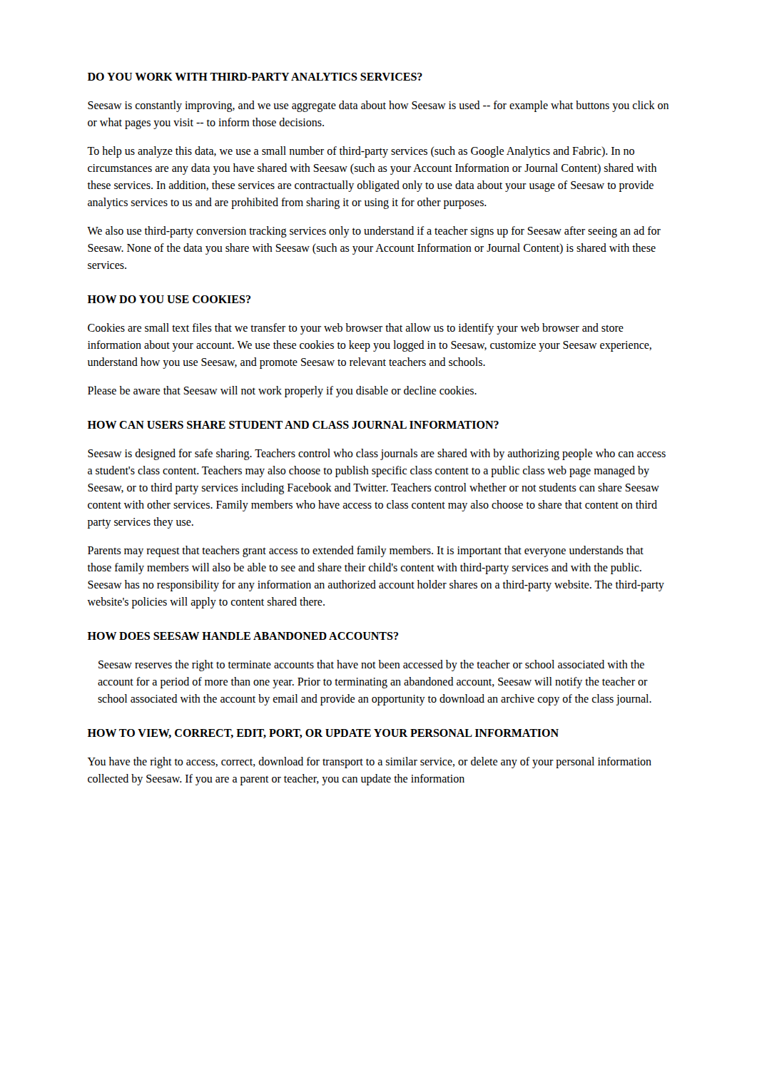Do you work with third-party analytics services?
Seesaw is constantly improving, and we use aggregate data about how Seesaw is used -- for example what buttons you click on or what pages you visit -- to inform those decisions.
To help us analyze this data, we use a small number of third-party services (such as Google Analytics and Fabric). In no circumstances are any data you have shared with Seesaw (such as your Account Information or Journal Content) shared with these services. In addition, these services are contractually obligated only to use data about your usage of Seesaw to provide analytics services to us and are prohibited from sharing it or using it for other purposes.
We also use third-party conversion tracking services only to understand if a teacher signs up for Seesaw after seeing an ad for Seesaw. None of the data you share with Seesaw (such as your Account Information or Journal Content) is shared with these services.
How do you use cookies?
Cookies are small text files that we transfer to your web browser that allow us to identify your web browser and store information about your account. We use these cookies to keep you logged in to Seesaw, customize your Seesaw experience, understand how you use Seesaw, and promote Seesaw to relevant teachers and schools.
Please be aware that Seesaw will not work properly if you disable or decline cookies.
How can users share student and class journal information?
Seesaw is designed for safe sharing. Teachers control who class journals are shared with by authorizing people who can access a student's class content. Teachers may also choose to publish specific class content to a public class web page managed by Seesaw, or to third party services including Facebook and Twitter. Teachers control whether or not students can share Seesaw content with other services. Family members who have access to class content may also choose to share that content on third party services they use.
Parents may request that teachers grant access to extended family members. It is important that everyone understands that those family members will also be able to see and share their child's content with third-party services and with the public. Seesaw has no responsibility for any information an authorized account holder shares on a third-party website. The third-party website's policies will apply to content shared there.
How does Seesaw handle abandoned accounts?
Seesaw reserves the right to terminate accounts that have not been accessed by the teacher or school associated with the account for a period of more than one year. Prior to terminating an abandoned account, Seesaw will notify the teacher or school associated with the account by email and provide an opportunity to download an archive copy of the class journal.
How to view, correct, edit, port, or update your personal information
You have the right to access, correct, download for transport to a similar service, or delete any of your personal information collected by Seesaw. If you are a parent or teacher, you can update the information